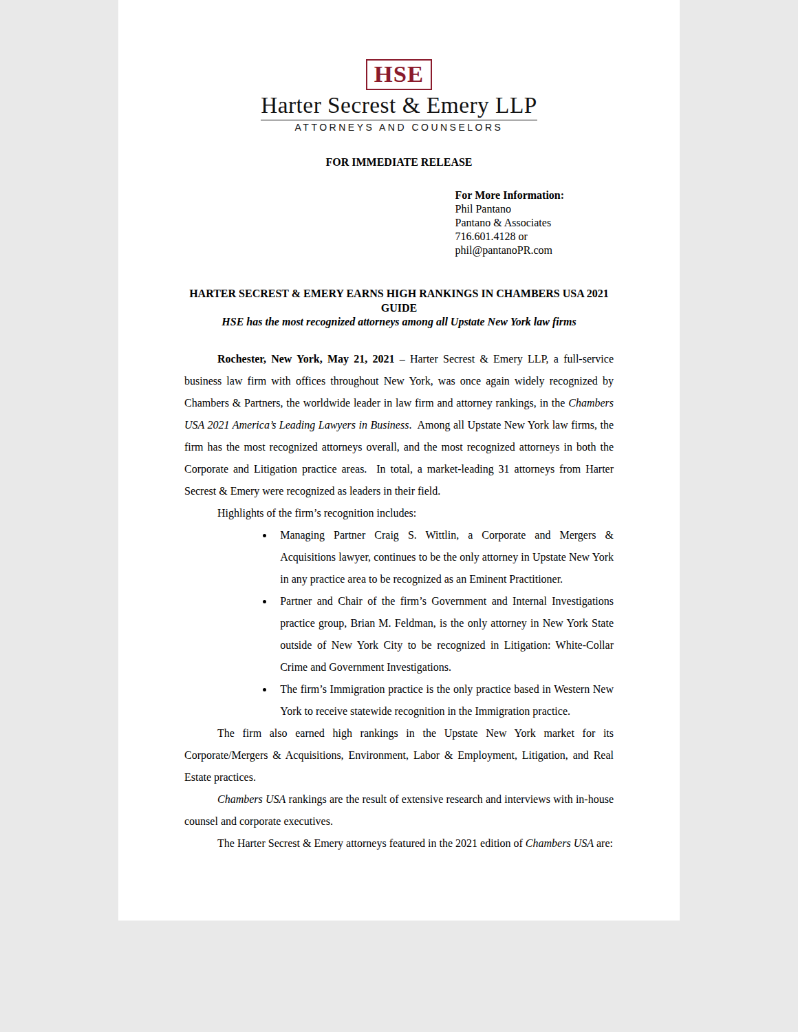HSE
Harter Secrest & Emery LLP
ATTORNEYS AND COUNSELORS
FOR IMMEDIATE RELEASE
For More Information:
Phil Pantano
Pantano & Associates
716.601.4128 or phil@pantanoPR.com
Harter Secrest & Emery Earns High Rankings in Chambers USA 2021 Guide
HSE has the most recognized attorneys among all Upstate New York law firms
Rochester, New York, May 21, 2021 – Harter Secrest & Emery LLP, a full-service business law firm with offices throughout New York, was once again widely recognized by Chambers & Partners, the worldwide leader in law firm and attorney rankings, in the Chambers USA 2021 America’s Leading Lawyers in Business. Among all Upstate New York law firms, the firm has the most recognized attorneys overall, and the most recognized attorneys in both the Corporate and Litigation practice areas. In total, a market-leading 31 attorneys from Harter Secrest & Emery were recognized as leaders in their field.
Highlights of the firm’s recognition includes:
Managing Partner Craig S. Wittlin, a Corporate and Mergers & Acquisitions lawyer, continues to be the only attorney in Upstate New York in any practice area to be recognized as an Eminent Practitioner.
Partner and Chair of the firm’s Government and Internal Investigations practice group, Brian M. Feldman, is the only attorney in New York State outside of New York City to be recognized in Litigation: White-Collar Crime and Government Investigations.
The firm’s Immigration practice is the only practice based in Western New York to receive statewide recognition in the Immigration practice.
The firm also earned high rankings in the Upstate New York market for its Corporate/Mergers & Acquisitions, Environment, Labor & Employment, Litigation, and Real Estate practices.
Chambers USA rankings are the result of extensive research and interviews with in-house counsel and corporate executives.
The Harter Secrest & Emery attorneys featured in the 2021 edition of Chambers USA are: